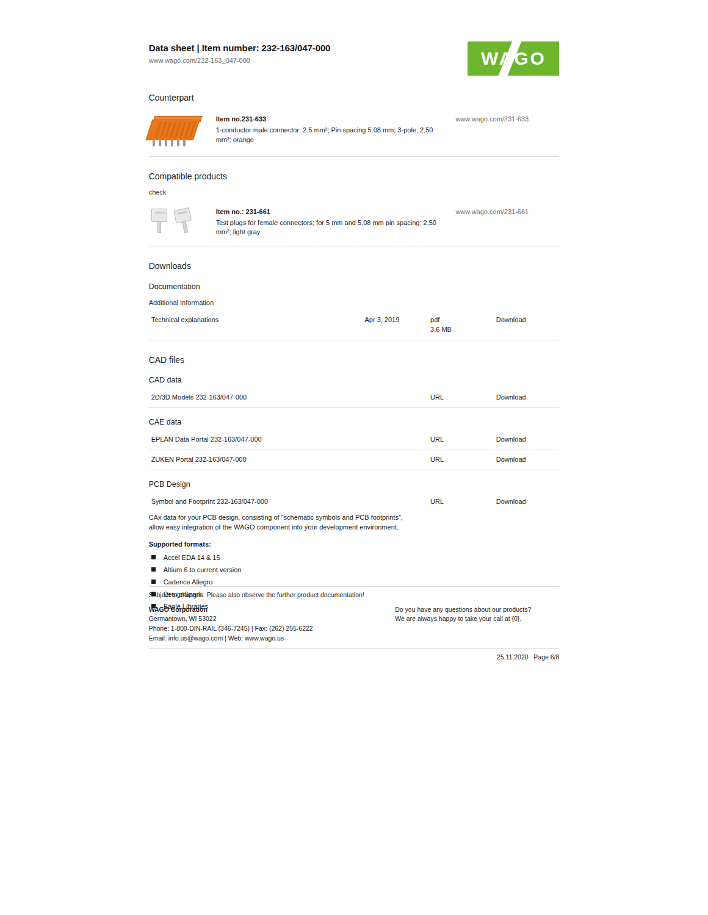Data sheet | Item number: 232-163/047-000
www.wago.com/232-163_047-000
WAGO
Counterpart
Item no.231-633
1-conductor male connector; 2.5 mm²; Pin spacing 5.08 mm; 3-pole; 2,50 mm²; orange
www.wago.com/231-633
Compatible products
check
Item no.: 231-661
Test plugs for female connectors; for 5 mm and 5.08 mm pin spacing; 2,50 mm²; light gray
www.wago.com/231-661
Downloads
Documentation
Additional Information
| Technical explanations | Apr 3, 2019 | pdf 3.6 MB | Download |
CAD files
CAD data
| 2D/3D Models 232-163/047-000 | | URL | Download |
CAE data
| EPLAN Data Portal 232-163/047-000 | | URL | Download |
| ZUKEN Portal 232-163/047-000 | | URL | Download |
PCB Design
| Symbol and Footprint 232-163/047-000 | | URL | Download |
CAx data for your PCB design, consisting of "schematic symbols and PCB footprints",
allow easy integration of the WAGO component into your development environment.
Supported formats:
Accel EDA 14 & 15
Altium 6 to current version
Cadence Allegro
DesignSpark
Eagle Libraries
Subject to changes. Please also observe the further product documentation!
WAGO Corporation
Germantown, WI 53022
Phone: 1-800-DIN-RAIL (346-7245) | Fax: (262) 255-6222
Email: info.us@wago.com | Web: www.wago.us
Do you have any questions about our products?
We are always happy to take your call at {0}.
25.11.2020 Page 6/8